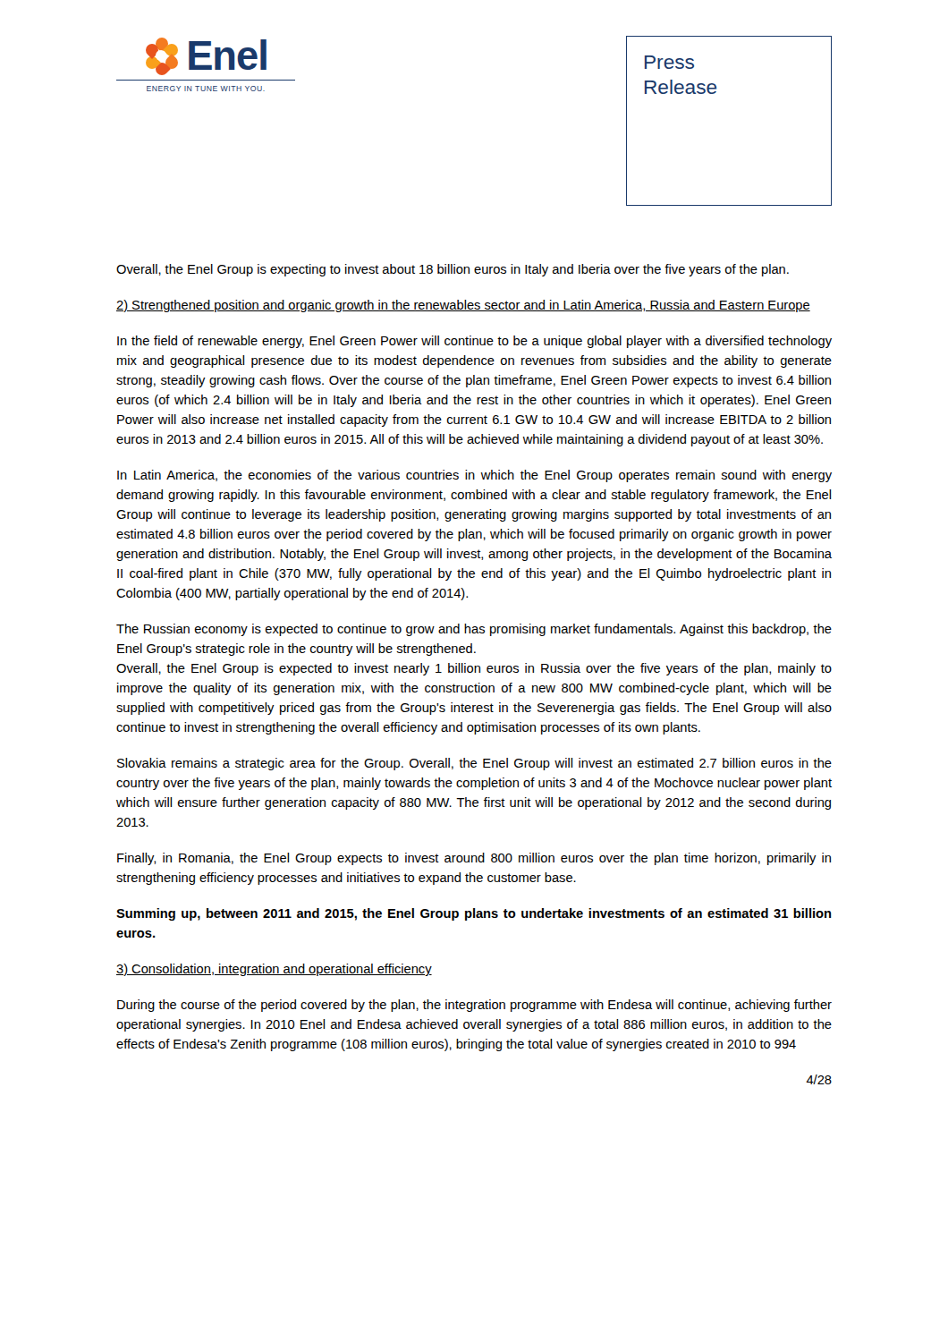Enel
ENERGY IN TUNE WITH YOU.
Press
Release
Overall, the Enel Group is expecting to invest about 18 billion euros in Italy and Iberia over the five years of the plan.
2) Strengthened position and organic growth in the renewables sector and in Latin America, Russia and Eastern Europe
In the field of renewable energy, Enel Green Power will continue to be a unique global player with a diversified technology mix and geographical presence due to its modest dependence on revenues from subsidies and the ability to generate strong, steadily growing cash flows. Over the course of the plan timeframe, Enel Green Power expects to invest 6.4 billion euros (of which 2.4 billion will be in Italy and Iberia and the rest in the other countries in which it operates). Enel Green Power will also increase net installed capacity from the current 6.1 GW to 10.4 GW and will increase EBITDA to 2 billion euros in 2013 and 2.4 billion euros in 2015. All of this will be achieved while maintaining a dividend payout of at least 30%.
In Latin America, the economies of the various countries in which the Enel Group operates remain sound with energy demand growing rapidly. In this favourable environment, combined with a clear and stable regulatory framework, the Enel Group will continue to leverage its leadership position, generating growing margins supported by total investments of an estimated 4.8 billion euros over the period covered by the plan, which will be focused primarily on organic growth in power generation and distribution. Notably, the Enel Group will invest, among other projects, in the development of the Bocamina II coal-fired plant in Chile (370 MW, fully operational by the end of this year) and the El Quimbo hydroelectric plant in Colombia (400 MW, partially operational by the end of 2014).
The Russian economy is expected to continue to grow and has promising market fundamentals. Against this backdrop, the Enel Group's strategic role in the country will be strengthened.
Overall, the Enel Group is expected to invest nearly 1 billion euros in Russia over the five years of the plan, mainly to improve the quality of its generation mix, with the construction of a new 800 MW combined-cycle plant, which will be supplied with competitively priced gas from the Group's interest in the Severenergia gas fields. The Enel Group will also continue to invest in strengthening the overall efficiency and optimisation processes of its own plants.
Slovakia remains a strategic area for the Group. Overall, the Enel Group will invest an estimated 2.7 billion euros in the country over the five years of the plan, mainly towards the completion of units 3 and 4 of the Mochovce nuclear power plant which will ensure further generation capacity of 880 MW. The first unit will be operational by 2012 and the second during 2013.
Finally, in Romania, the Enel Group expects to invest around 800 million euros over the plan time horizon, primarily in strengthening efficiency processes and initiatives to expand the customer base.
Summing up, between 2011 and 2015, the Enel Group plans to undertake investments of an estimated 31 billion euros.
3) Consolidation, integration and operational efficiency
During the course of the period covered by the plan, the integration programme with Endesa will continue, achieving further operational synergies. In 2010 Enel and Endesa achieved overall synergies of a total 886 million euros, in addition to the effects of Endesa's Zenith programme (108 million euros), bringing the total value of synergies created in 2010 to 994
4/28